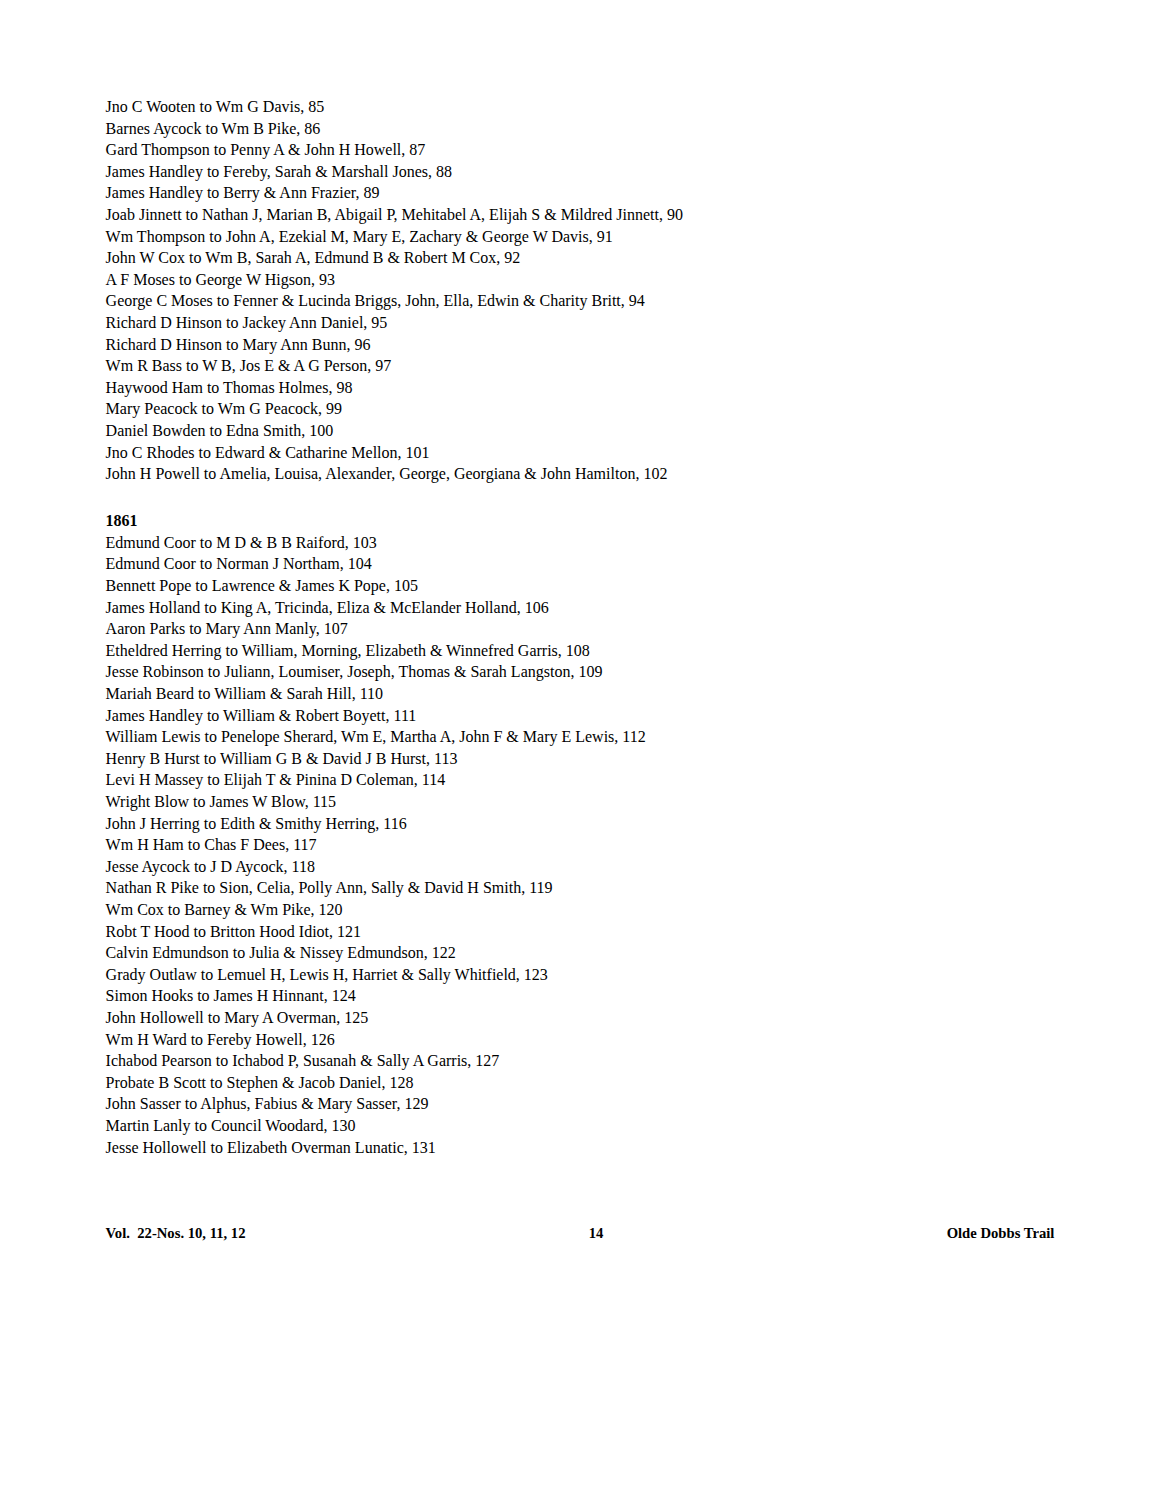Jno C Wooten to Wm G Davis, 85
Barnes Aycock to Wm B Pike, 86
Gard Thompson to Penny A & John H Howell, 87
James Handley to Fereby, Sarah & Marshall Jones, 88
James Handley to Berry & Ann Frazier, 89
Joab Jinnett to Nathan J, Marian B, Abigail P, Mehitabel A, Elijah S & Mildred Jinnett, 90
Wm Thompson to John A, Ezekial M, Mary E, Zachary & George W Davis, 91
John W Cox to Wm B, Sarah A, Edmund B & Robert M Cox, 92
A F Moses to George W Higson, 93
George C Moses to Fenner & Lucinda Briggs, John, Ella, Edwin & Charity Britt, 94
Richard D Hinson to Jackey Ann Daniel, 95
Richard D Hinson to Mary Ann Bunn, 96
Wm R Bass to W B, Jos E & A G Person, 97
Haywood Ham to Thomas Holmes, 98
Mary Peacock to Wm G Peacock, 99
Daniel Bowden to Edna Smith, 100
Jno C Rhodes to Edward & Catharine Mellon, 101
John H Powell to Amelia, Louisa, Alexander, George, Georgiana & John Hamilton, 102
1861
Edmund Coor to M D & B B Raiford, 103
Edmund Coor to Norman J Northam, 104
Bennett Pope to Lawrence & James K Pope, 105
James Holland to King A, Tricinda, Eliza & McElander Holland, 106
Aaron Parks to Mary Ann Manly, 107
Etheldred Herring to William, Morning, Elizabeth & Winnefred Garris, 108
Jesse Robinson to Juliann, Loumiser, Joseph, Thomas & Sarah Langston, 109
Mariah Beard to William & Sarah Hill, 110
James Handley to William & Robert Boyett, 111
William Lewis to Penelope Sherard, Wm E, Martha A, John F & Mary E Lewis, 112
Henry B Hurst to William G B & David J B Hurst, 113
Levi H Massey to Elijah T & Pinina D Coleman, 114
Wright Blow to James W Blow, 115
John J Herring to Edith & Smithy Herring, 116
Wm H Ham to Chas F Dees, 117
Jesse Aycock to J D Aycock, 118
Nathan R Pike to Sion, Celia, Polly Ann, Sally & David H Smith, 119
Wm Cox to Barney & Wm Pike, 120
Robt T Hood to Britton Hood Idiot, 121
Calvin Edmundson to Julia & Nissey Edmundson, 122
Grady Outlaw to Lemuel H, Lewis H, Harriet & Sally Whitfield, 123
Simon Hooks to James H Hinnant, 124
John Hollowell to Mary A Overman, 125
Wm H Ward to Fereby Howell, 126
Ichabod Pearson to Ichabod P, Susanah & Sally A Garris, 127
Probate B Scott to Stephen & Jacob Daniel, 128
John Sasser to Alphus, Fabius & Mary Sasser, 129
Martin Lanly to Council Woodard, 130
Jesse Hollowell to Elizabeth Overman Lunatic, 131
Vol. 22-Nos. 10, 11, 12 14 Olde Dobbs Trail